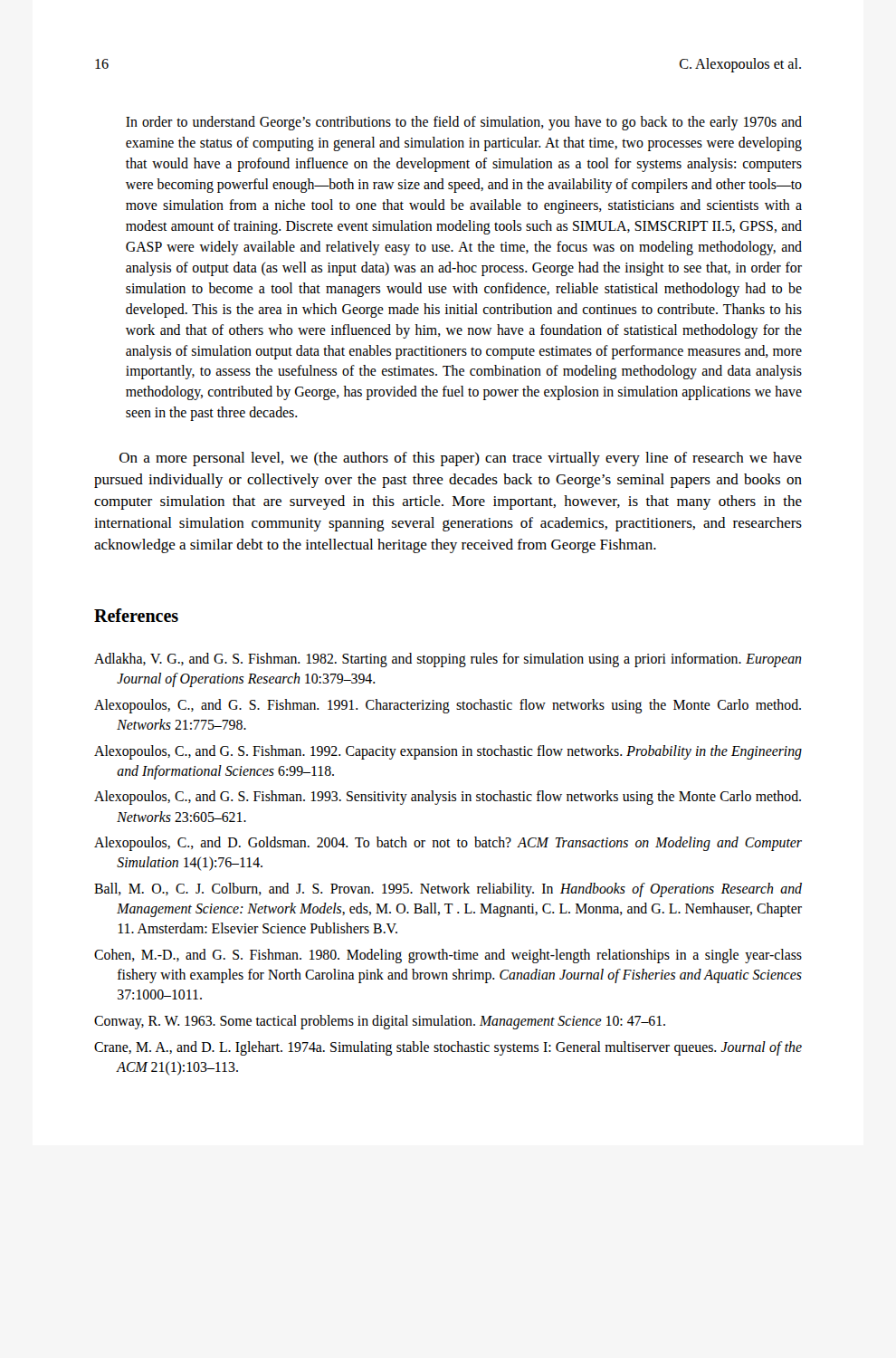16 C. Alexopoulos et al.
In order to understand George’s contributions to the field of simulation, you have to go back to the early 1970s and examine the status of computing in general and simulation in particular. At that time, two processes were developing that would have a profound influence on the development of simulation as a tool for systems analysis: computers were becoming powerful enough—both in raw size and speed, and in the availability of compilers and other tools—to move simulation from a niche tool to one that would be available to engineers, statisticians and scientists with a modest amount of training. Discrete event simulation modeling tools such as SIMULA, SIMSCRIPT II.5, GPSS, and GASP were widely available and relatively easy to use. At the time, the focus was on modeling methodology, and analysis of output data (as well as input data) was an ad-hoc process. George had the insight to see that, in order for simulation to become a tool that managers would use with confidence, reliable statistical methodology had to be developed. This is the area in which George made his initial contribution and continues to contribute. Thanks to his work and that of others who were influenced by him, we now have a foundation of statistical methodology for the analysis of simulation output data that enables practitioners to compute estimates of performance measures and, more importantly, to assess the usefulness of the estimates. The combination of modeling methodology and data analysis methodology, contributed by George, has provided the fuel to power the explosion in simulation applications we have seen in the past three decades.
On a more personal level, we (the authors of this paper) can trace virtually every line of research we have pursued individually or collectively over the past three decades back to George’s seminal papers and books on computer simulation that are surveyed in this article. More important, however, is that many others in the international simulation community spanning several generations of academics, practitioners, and researchers acknowledge a similar debt to the intellectual heritage they received from George Fishman.
References
Adlakha, V. G., and G. S. Fishman. 1982. Starting and stopping rules for simulation using a priori information. European Journal of Operations Research 10:379–394.
Alexopoulos, C., and G. S. Fishman. 1991. Characterizing stochastic flow networks using the Monte Carlo method. Networks 21:775–798.
Alexopoulos, C., and G. S. Fishman. 1992. Capacity expansion in stochastic flow networks. Probability in the Engineering and Informational Sciences 6:99–118.
Alexopoulos, C., and G. S. Fishman. 1993. Sensitivity analysis in stochastic flow networks using the Monte Carlo method. Networks 23:605–621.
Alexopoulos, C., and D. Goldsman. 2004. To batch or not to batch? ACM Transactions on Modeling and Computer Simulation 14(1):76–114.
Ball, M. O., C. J. Colburn, and J. S. Provan. 1995. Network reliability. In Handbooks of Operations Research and Management Science: Network Models, eds, M. O. Ball, T . L. Magnanti, C. L. Monma, and G. L. Nemhauser, Chapter 11. Amsterdam: Elsevier Science Publishers B.V.
Cohen, M.-D., and G. S. Fishman. 1980. Modeling growth-time and weight-length relationships in a single year-class fishery with examples for North Carolina pink and brown shrimp. Canadian Journal of Fisheries and Aquatic Sciences 37:1000–1011.
Conway, R. W. 1963. Some tactical problems in digital simulation. Management Science 10: 47–61.
Crane, M. A., and D. L. Iglehart. 1974a. Simulating stable stochastic systems I: General multiserver queues. Journal of the ACM 21(1):103–113.